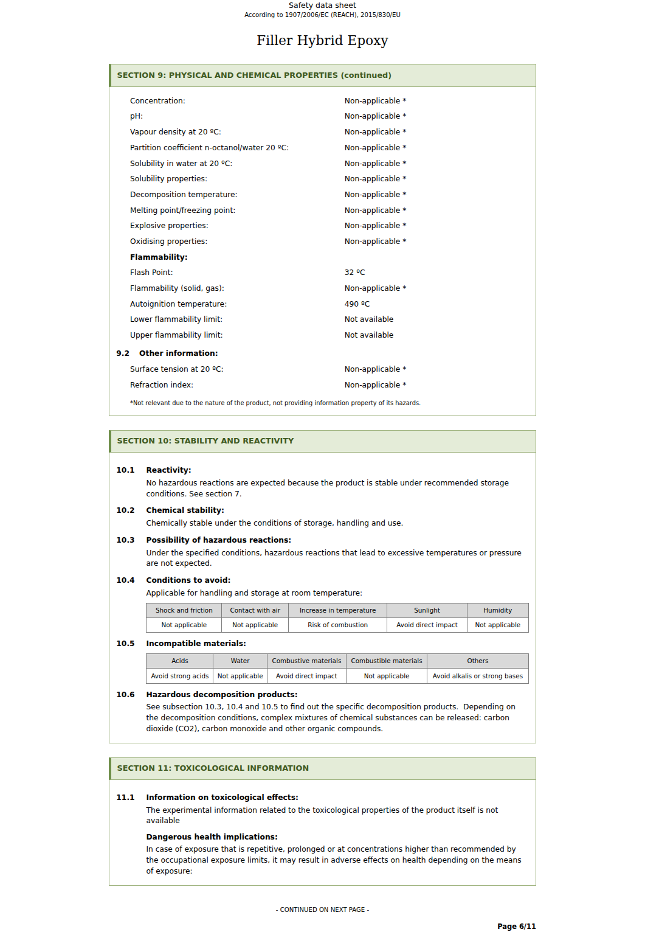Safety data sheet
According to 1907/2006/EC (REACH), 2015/830/EU
Filler Hybrid Epoxy
SECTION 9: PHYSICAL AND CHEMICAL PROPERTIES (continued)
| Concentration: | Non-applicable * |
| pH: | Non-applicable * |
| Vapour density at 20 ºC: | Non-applicable * |
| Partition coefficient n-octanol/water 20 ºC: | Non-applicable * |
| Solubility in water at 20 ºC: | Non-applicable * |
| Solubility properties: | Non-applicable * |
| Decomposition temperature: | Non-applicable * |
| Melting point/freezing point: | Non-applicable * |
| Explosive properties: | Non-applicable * |
| Oxidising properties: | Non-applicable * |
| Flammability: | |
| Flash Point: | 32 ºC |
| Flammability (solid, gas): | Non-applicable * |
| Autoignition temperature: | 490 ºC |
| Lower flammability limit: | Not available |
| Upper flammability limit: | Not available |
| 9.2 Other information: | |
| Surface tension at 20 ºC: | Non-applicable * |
| Refraction index: | Non-applicable * |
*Not relevant due to the nature of the product, not providing information property of its hazards.
SECTION 10: STABILITY AND REACTIVITY
10.1
Reactivity:
No hazardous reactions are expected because the product is stable under recommended storage conditions. See section 7.
10.2
Chemical stability:
Chemically stable under the conditions of storage, handling and use.
10.3
Possibility of hazardous reactions:
Under the specified conditions, hazardous reactions that lead to excessive temperatures or pressure are not expected.
10.4
Conditions to avoid:
Applicable for handling and storage at room temperature:
| Shock and friction | Contact with air | Increase in temperature | Sunlight | Humidity |
| --- | --- | --- | --- | --- |
| Not applicable | Not applicable | Risk of combustion | Avoid direct impact | Not applicable |
10.5
Incompatible materials:
| Acids | Water | Combustive materials | Combustible materials | Others |
| --- | --- | --- | --- | --- |
| Avoid strong acids | Not applicable | Avoid direct impact | Not applicable | Avoid alkalis or strong bases |
10.6
Hazardous decomposition products:
See subsection 10.3, 10.4 and 10.5 to find out the specific decomposition products. Depending on the decomposition conditions, complex mixtures of chemical substances can be released: carbon dioxide (CO2), carbon monoxide and other organic compounds.
SECTION 11: TOXICOLOGICAL INFORMATION
11.1
Information on toxicological effects:
The experimental information related to the toxicological properties of the product itself is not available
Dangerous health implications:
In case of exposure that is repetitive, prolonged or at concentrations higher than recommended by the occupational exposure limits, it may result in adverse effects on health depending on the means of exposure:
- CONTINUED ON NEXT PAGE -
Page 6/11